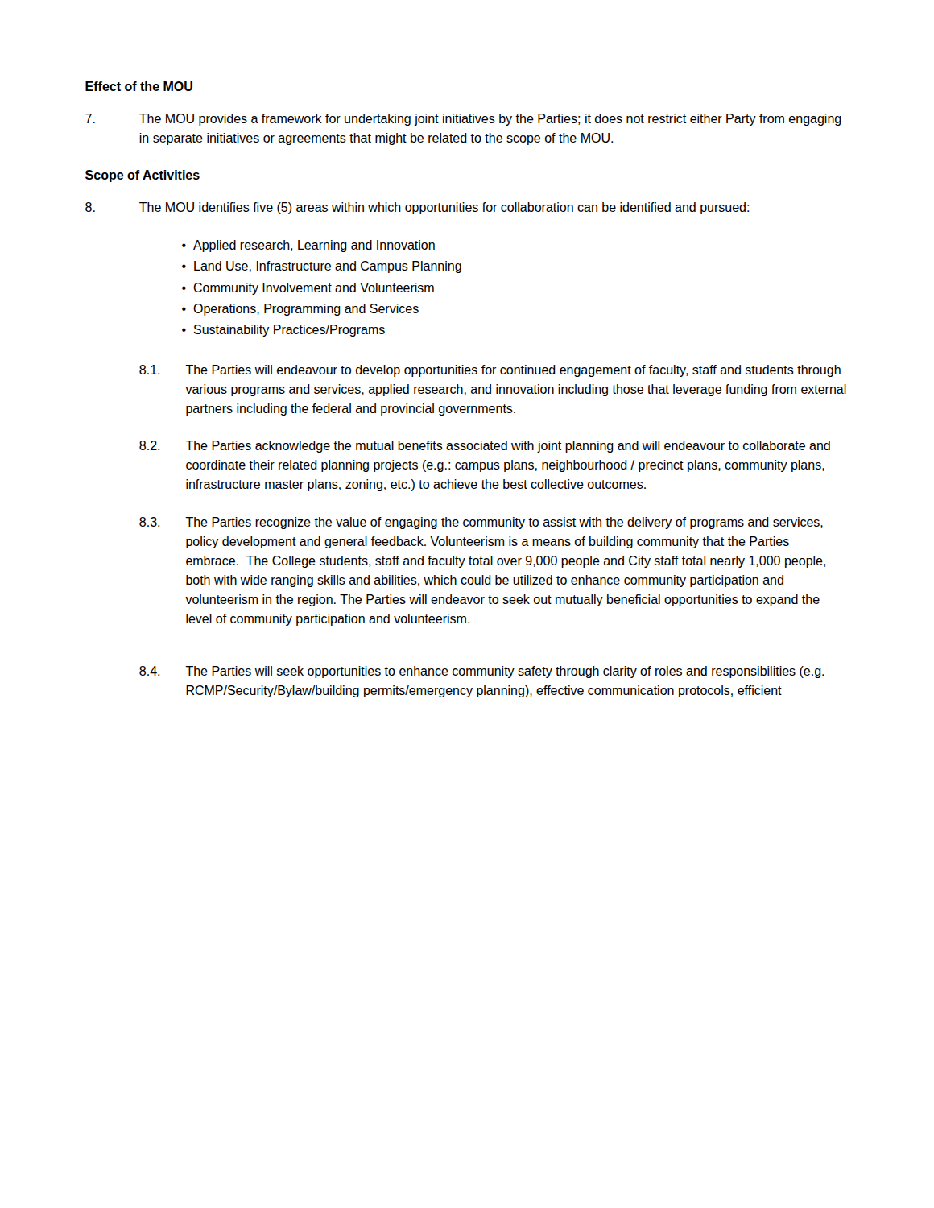Effect of the MOU
7.
The MOU provides a framework for undertaking joint initiatives by the Parties; it does not restrict either Party from engaging in separate initiatives or agreements that might be related to the scope of the MOU.
Scope of Activities
8.
The MOU identifies five (5) areas within which opportunities for collaboration can be identified and pursued:
Applied research, Learning and Innovation
Land Use, Infrastructure and Campus Planning
Community Involvement and Volunteerism
Operations, Programming and Services
Sustainability Practices/Programs
8.1.
The Parties will endeavour to develop opportunities for continued engagement of faculty, staff and students through various programs and services, applied research, and innovation including those that leverage funding from external partners including the federal and provincial governments.
8.2.
The Parties acknowledge the mutual benefits associated with joint planning and will endeavour to collaborate and coordinate their related planning projects (e.g.: campus plans, neighbourhood / precinct plans, community plans, infrastructure master plans, zoning, etc.) to achieve the best collective outcomes.
8.3.
The Parties recognize the value of engaging the community to assist with the delivery of programs and services, policy development and general feedback. Volunteerism is a means of building community that the Parties embrace. The College students, staff and faculty total over 9,000 people and City staff total nearly 1,000 people, both with wide ranging skills and abilities, which could be utilized to enhance community participation and volunteerism in the region. The Parties will endeavor to seek out mutually beneficial opportunities to expand the level of community participation and volunteerism.
8.4.
The Parties will seek opportunities to enhance community safety through clarity of roles and responsibilities (e.g. RCMP/Security/Bylaw/building permits/emergency planning), effective communication protocols, efficient